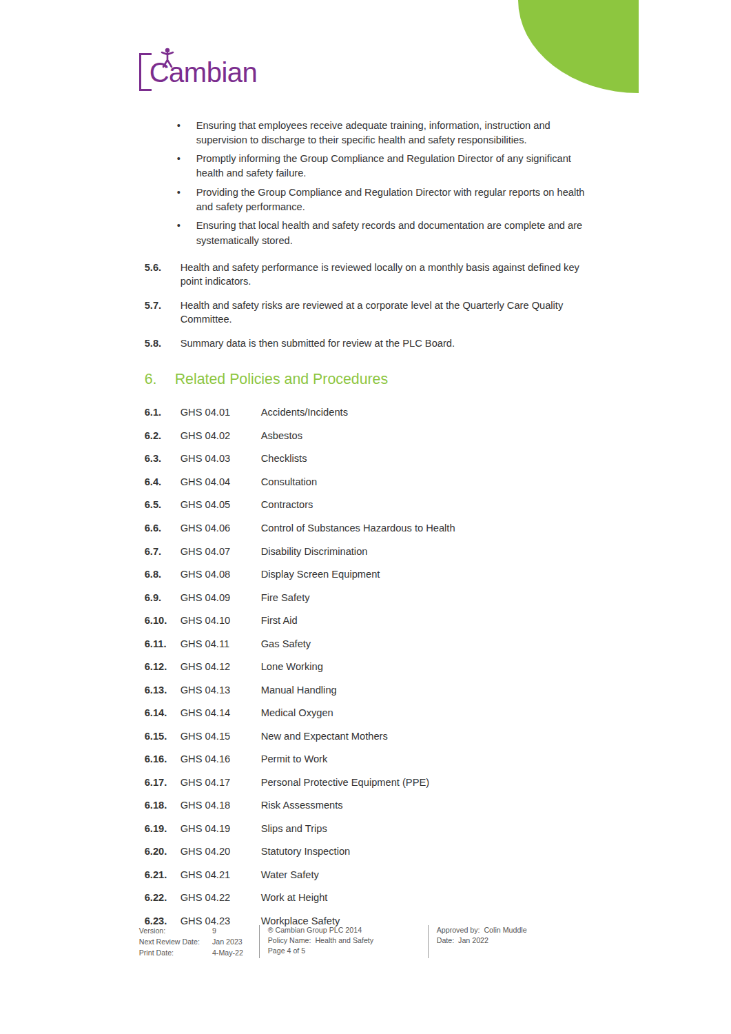Policy No:
GHS 04.00
Cambian
Ensuring that employees receive adequate training, information, instruction and supervision to discharge to their specific health and safety responsibilities.
Promptly informing the Group Compliance and Regulation Director of any significant health and safety failure.
Providing the Group Compliance and Regulation Director with regular reports on health and safety performance.
Ensuring that local health and safety records and documentation are complete and are systematically stored.
5.6. Health and safety performance is reviewed locally on a monthly basis against defined key point indicators.
5.7. Health and safety risks are reviewed at a corporate level at the Quarterly Care Quality Committee.
5.8. Summary data is then submitted for review at the PLC Board.
6. Related Policies and Procedures
6.1. GHS 04.01 Accidents/Incidents
6.2. GHS 04.02 Asbestos
6.3. GHS 04.03 Checklists
6.4. GHS 04.04 Consultation
6.5. GHS 04.05 Contractors
6.6. GHS 04.06 Control of Substances Hazardous to Health
6.7. GHS 04.07 Disability Discrimination
6.8. GHS 04.08 Display Screen Equipment
6.9. GHS 04.09 Fire Safety
6.10. GHS 04.10 First Aid
6.11. GHS 04.11 Gas Safety
6.12. GHS 04.12 Lone Working
6.13. GHS 04.13 Manual Handling
6.14. GHS 04.14 Medical Oxygen
6.15. GHS 04.15 New and Expectant Mothers
6.16. GHS 04.16 Permit to Work
6.17. GHS 04.17 Personal Protective Equipment (PPE)
6.18. GHS 04.18 Risk Assessments
6.19. GHS 04.19 Slips and Trips
6.20. GHS 04.20 Statutory Inspection
6.21. GHS 04.21 Water Safety
6.22. GHS 04.22 Work at Height
6.23. GHS 04.23 Workplace Safety
Version:
Next Review Date:
Print Date:
9
Jan 2023
4-May-22
® Cambian Group PLC 2014
Policy Name: Health and Safety
Page 4 of 5
Approved by: Colin Muddle
Date: Jan 2022